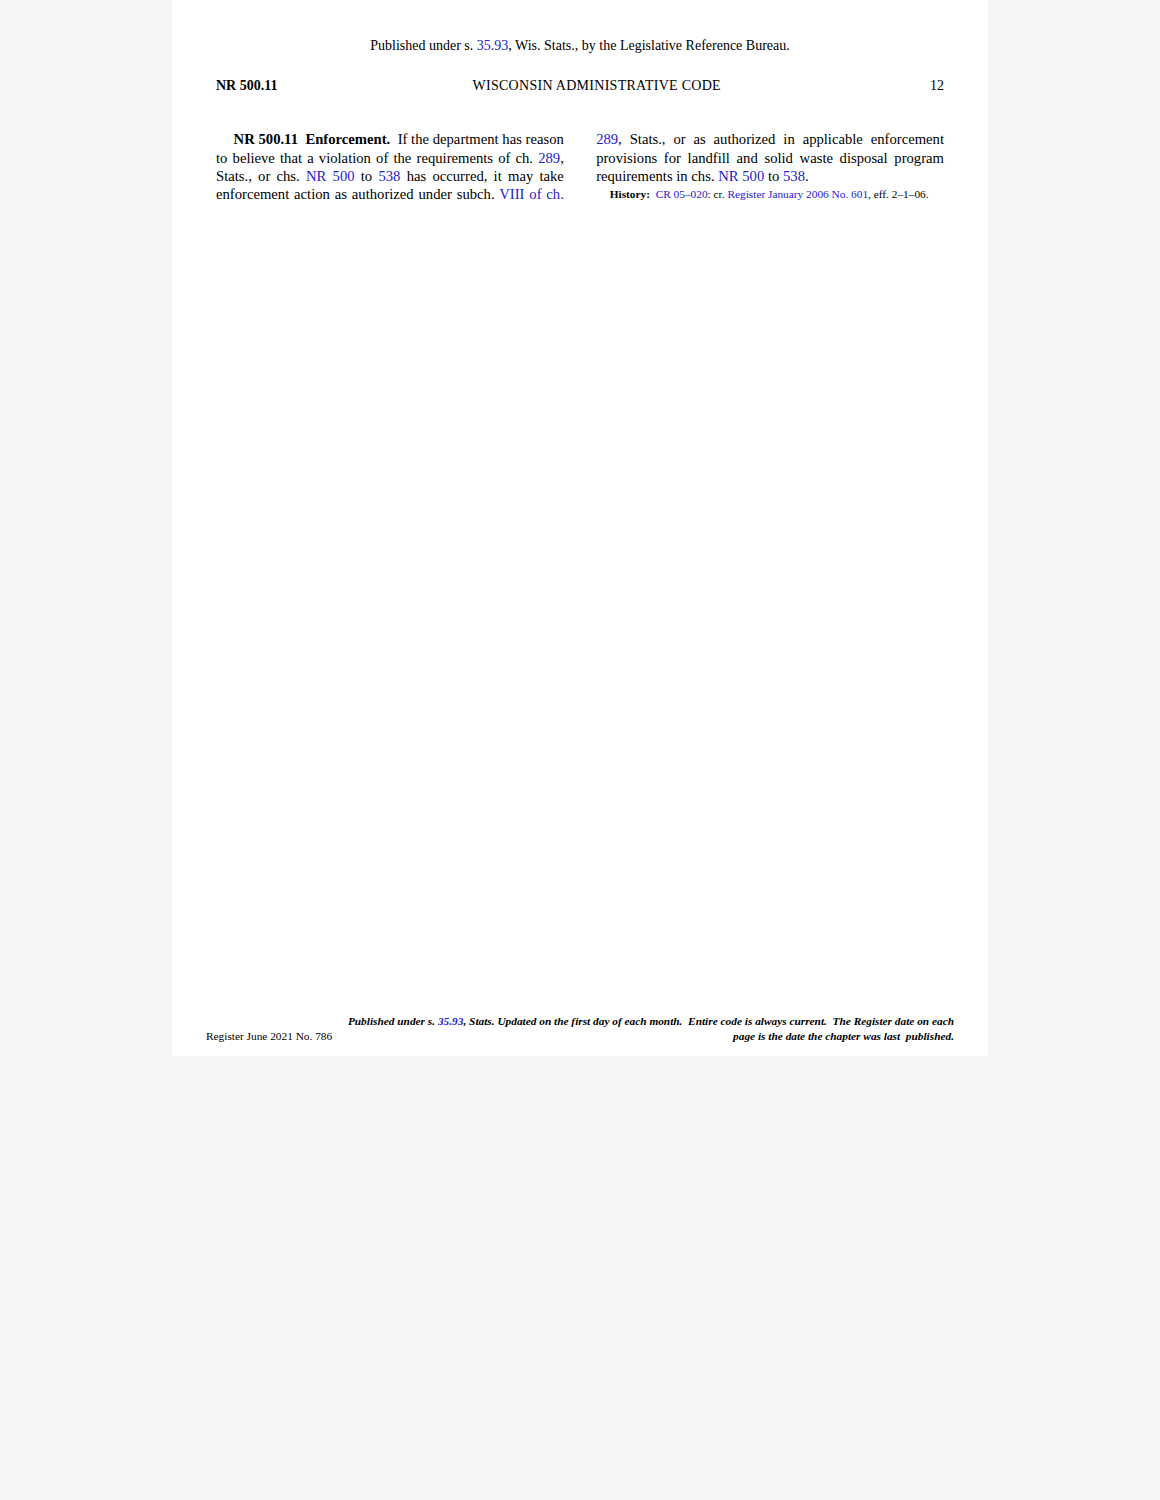Published under s. 35.93, Wis. Stats., by the Legislative Reference Bureau.
NR 500.11 WISCONSIN ADMINISTRATIVE CODE 12
NR 500.11 Enforcement. If the department has reason to believe that a violation of the requirements of ch. 289, Stats., or chs. NR 500 to 538 has occurred, it may take enforcement action as authorized under subch. VIII of ch. 289, Stats., or as authorized in applicable enforcement provisions for landfill and solid waste disposal program requirements in chs. NR 500 to 538.
History: CR 05–020: cr. Register January 2006 No. 601, eff. 2–1–06.
Register June 2021 No. 786 Published under s. 35.93, Stats. Updated on the first day of each month. Entire code is always current. The Register date on each
page is the date the chapter was last published.